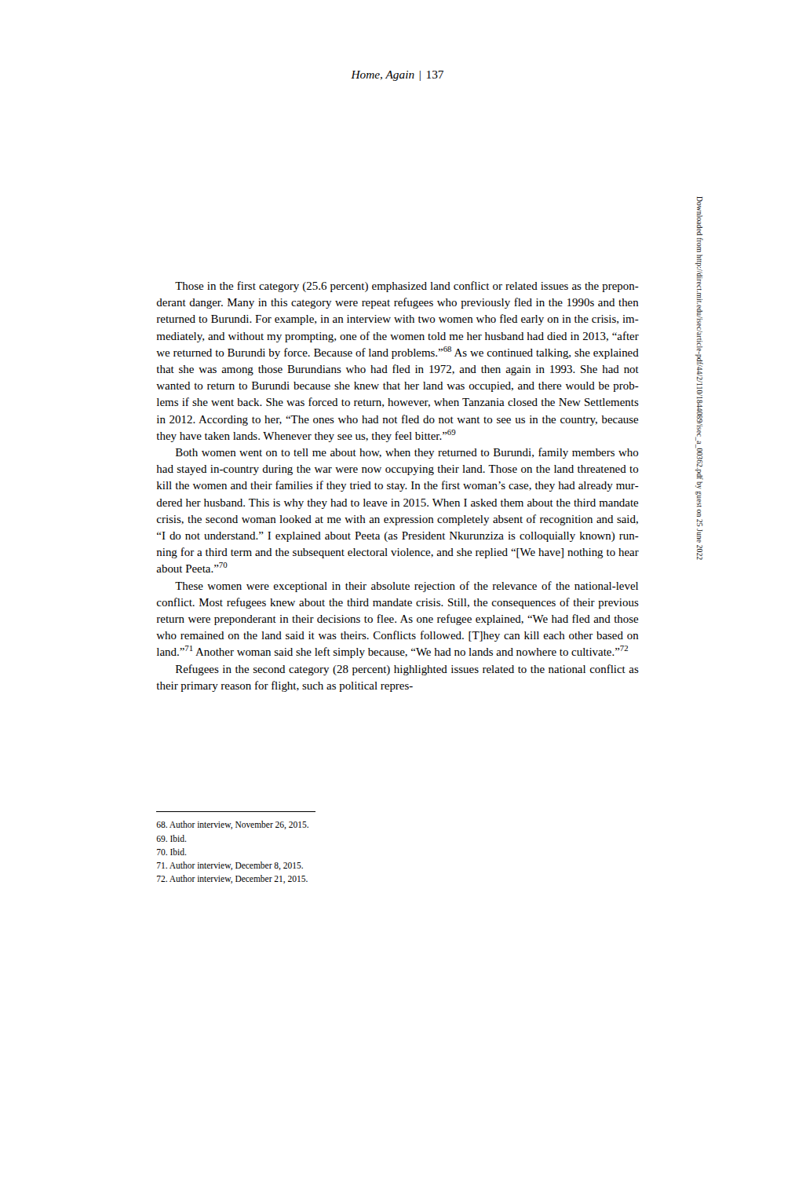Downloaded from http://direct.mit.edu/isec/article-pdf/44/2/110/1844089/isec_a_00362.pdf by guest on 25 June 2022
Home, Again | 137
Those in the first category (25.6 percent) emphasized land conflict or related issues as the preponderant danger. Many in this category were repeat refugees who previously fled in the 1990s and then returned to Burundi. For example, in an interview with two women who fled early on in the crisis, immediately, and without my prompting, one of the women told me her husband had died in 2013, “after we returned to Burundi by force. Because of land problems.”68 As we continued talking, she explained that she was among those Burundians who had fled in 1972, and then again in 1993. She had not wanted to return to Burundi because she knew that her land was occupied, and there would be problems if she went back. She was forced to return, however, when Tanzania closed the New Settlements in 2012. According to her, “The ones who had not fled do not want to see us in the country, because they have taken lands. Whenever they see us, they feel bitter.”69
Both women went on to tell me about how, when they returned to Burundi, family members who had stayed in-country during the war were now occupying their land. Those on the land threatened to kill the women and their families if they tried to stay. In the first woman’s case, they had already murdered her husband. This is why they had to leave in 2015. When I asked them about the third mandate crisis, the second woman looked at me with an expression completely absent of recognition and said, “I do not understand.” I explained about Peeta (as President Nkurunziza is colloquially known) running for a third term and the subsequent electoral violence, and she replied “[We have] nothing to hear about Peeta.”70
These women were exceptional in their absolute rejection of the relevance of the national-level conflict. Most refugees knew about the third mandate crisis. Still, the consequences of their previous return were preponderant in their decisions to flee. As one refugee explained, “We had fled and those who remained on the land said it was theirs. Conflicts followed. [T]hey can kill each other based on land.”71 Another woman said she left simply because, “We had no lands and nowhere to cultivate.”72
Refugees in the second category (28 percent) highlighted issues related to the national conflict as their primary reason for flight, such as political repres-
68. Author interview, November 26, 2015.
69. Ibid.
70. Ibid.
71. Author interview, December 8, 2015.
72. Author interview, December 21, 2015.